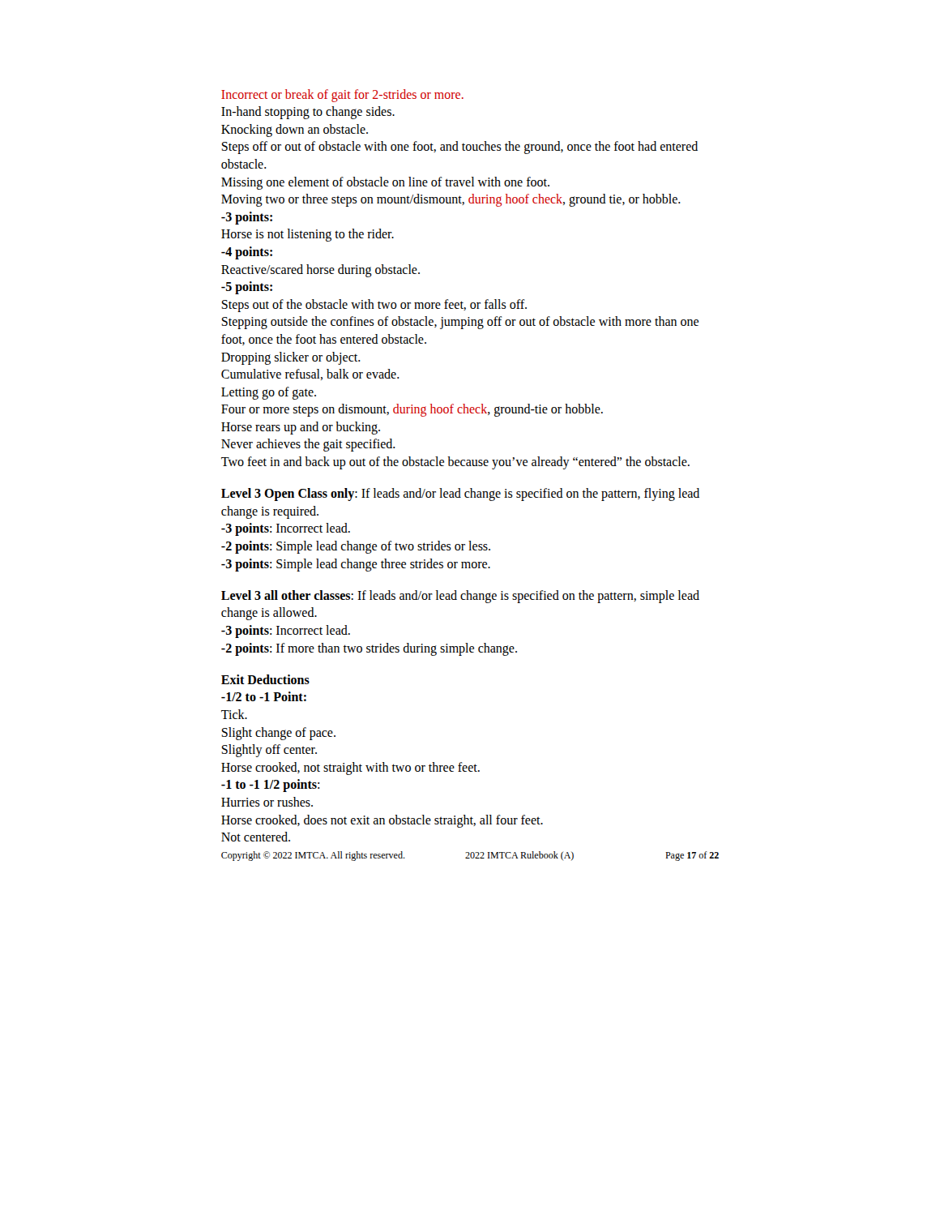Incorrect or break of gait for 2-strides or more.
In-hand stopping to change sides.
Knocking down an obstacle.
Steps off or out of obstacle with one foot, and touches the ground, once the foot had entered obstacle.
Missing one element of obstacle on line of travel with one foot.
Moving two or three steps on mount/dismount, during hoof check, ground tie, or hobble.
-3 points:
Horse is not listening to the rider.
-4 points:
Reactive/scared horse during obstacle.
-5 points:
Steps out of the obstacle with two or more feet, or falls off.
Stepping outside the confines of obstacle, jumping off or out of obstacle with more than one foot, once the foot has entered obstacle.
Dropping slicker or object.
Cumulative refusal, balk or evade.
Letting go of gate.
Four or more steps on dismount, during hoof check, ground-tie or hobble.
Horse rears up and or bucking.
Never achieves the gait specified.
Two feet in and back up out of the obstacle because you’ve already “entered” the obstacle.
Level 3 Open Class only: If leads and/or lead change is specified on the pattern, flying lead change is required.
-3 points: Incorrect lead.
-2 points: Simple lead change of two strides or less.
-3 points: Simple lead change three strides or more.
Level 3 all other classes: If leads and/or lead change is specified on the pattern, simple lead change is allowed.
-3 points: Incorrect lead.
-2 points: If more than two strides during simple change.
Exit Deductions
-1/2 to -1 Point:
Tick.
Slight change of pace.
Slightly off center.
Horse crooked, not straight with two or three feet.
-1 to -1 1/2 points:
Hurries or rushes.
Horse crooked, does not exit an obstacle straight, all four feet.
Not centered.
Copyright © 2022 IMTCA. All rights reserved. 2022 IMTCA Rulebook (A) Page 17 of 22